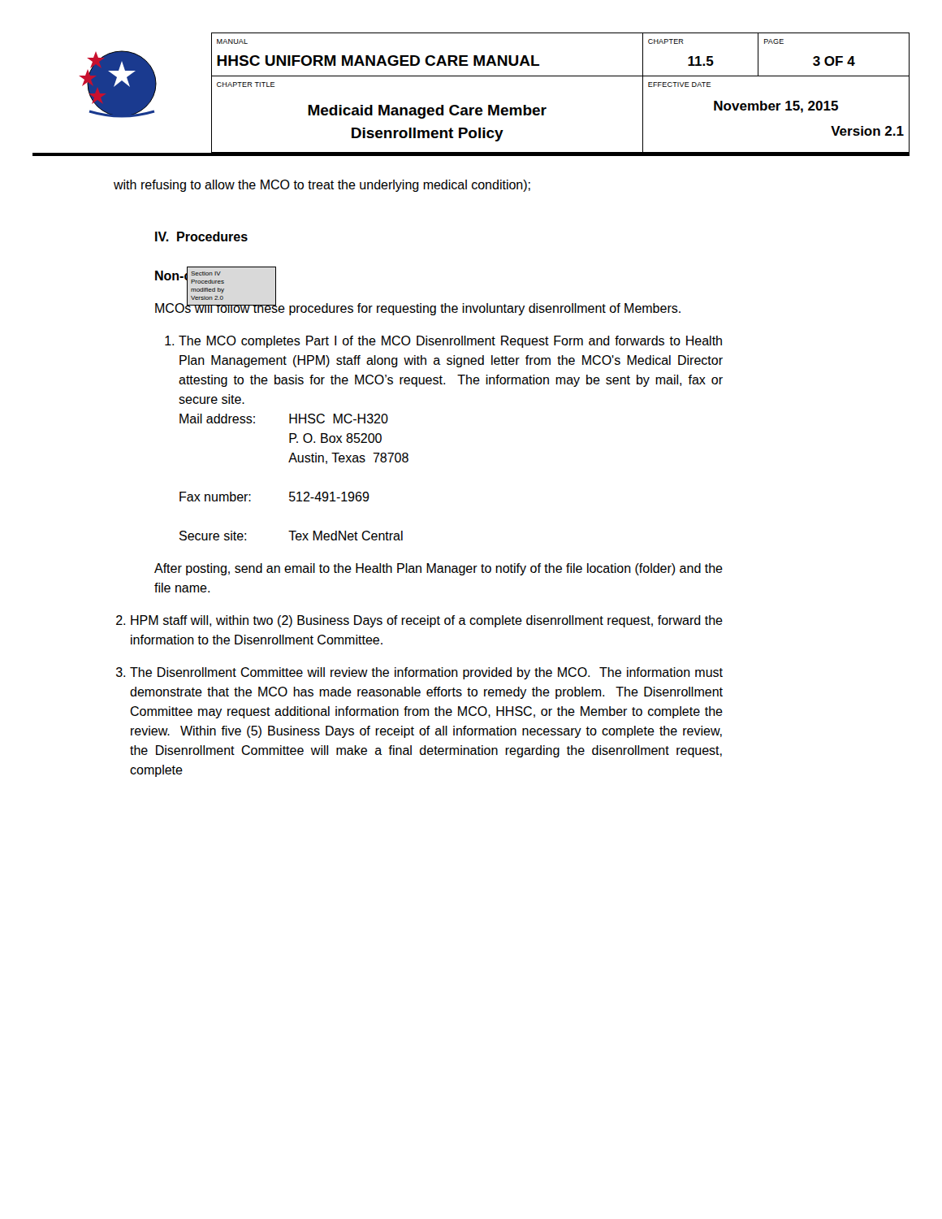| | Manual HHSC UNIFORM MANAGED CARE MANUAL | Chapter 11.5 | Page 3 OF 4 |
| Chapter Title Medicaid Managed Care Member Disenrollment Policy | Effective Date November 15, 2015 Version 2.1 |
with refusing to allow the MCO to treat the underlying medical condition);
IV. Procedures
Section IV
Procedures
modified by
Version 2.0
Non-compliance
MCOs will follow these procedures for requesting the involuntary disenrollment of Members.
The MCO completes Part I of the MCO Disenrollment Request Form and forwards to Health Plan Management (HPM) staff along with a signed letter from the MCO's Medical Director attesting to the basis for the MCO’s request. The information may be sent by mail, fax or secure site.
| Mail address: | HHSC MC-H320 P. O. Box 85200 Austin, Texas 78708 |
| Fax number: | 512-491-1969 |
| Secure site: | Tex MedNet Central |
After posting, send an email to the Health Plan Manager to notify of the file location (folder) and the file name.
HPM staff will, within two (2) Business Days of receipt of a complete disenrollment request, forward the information to the Disenrollment Committee.
The Disenrollment Committee will review the information provided by the MCO. The information must demonstrate that the MCO has made reasonable efforts to remedy the problem. The Disenrollment Committee may request additional information from the MCO, HHSC, or the Member to complete the review. Within five (5) Business Days of receipt of all information necessary to complete the review, the Disenrollment Committee will make a final determination regarding the disenrollment request, complete